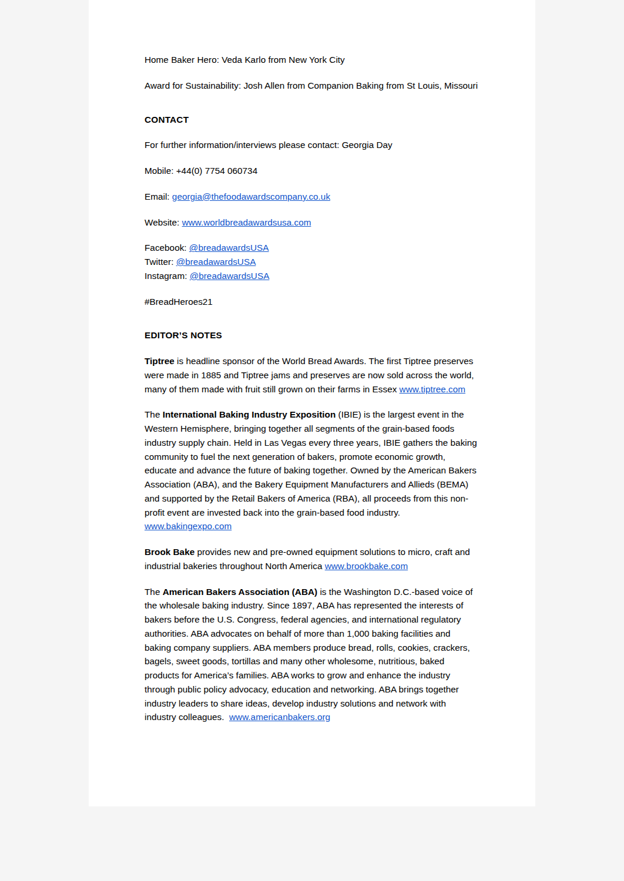Home Baker Hero: Veda Karlo from New York City
Award for Sustainability: Josh Allen from Companion Baking from St Louis, Missouri
CONTACT
For further information/interviews please contact: Georgia Day
Mobile: +44(0) 7754 060734
Email: georgia@thefoodawardscompany.co.uk
Website: www.worldbreadawardsusa.com
Facebook: @breadawardsUSA
Twitter: @breadawardsUSA
Instagram: @breadawardsUSA
#BreadHeroes21
EDITOR’S NOTES
Tiptree is headline sponsor of the World Bread Awards. The first Tiptree preserves were made in 1885 and Tiptree jams and preserves are now sold across the world, many of them made with fruit still grown on their farms in Essex www.tiptree.com
The International Baking Industry Exposition (IBIE) is the largest event in the Western Hemisphere, bringing together all segments of the grain-based foods industry supply chain. Held in Las Vegas every three years, IBIE gathers the baking community to fuel the next generation of bakers, promote economic growth, educate and advance the future of baking together. Owned by the American Bakers Association (ABA), and the Bakery Equipment Manufacturers and Allieds (BEMA) and supported by the Retail Bakers of America (RBA), all proceeds from this non-profit event are invested back into the grain-based food industry. www.bakingexpo.com
Brook Bake provides new and pre-owned equipment solutions to micro, craft and industrial bakeries throughout North America www.brookbake.com
The American Bakers Association (ABA) is the Washington D.C.-based voice of the wholesale baking industry. Since 1897, ABA has represented the interests of bakers before the U.S. Congress, federal agencies, and international regulatory authorities. ABA advocates on behalf of more than 1,000 baking facilities and baking company suppliers. ABA members produce bread, rolls, cookies, crackers, bagels, sweet goods, tortillas and many other wholesome, nutritious, baked products for America’s families. ABA works to grow and enhance the industry through public policy advocacy, education and networking. ABA brings together industry leaders to share ideas, develop industry solutions and network with industry colleagues. www.americanbakers.org